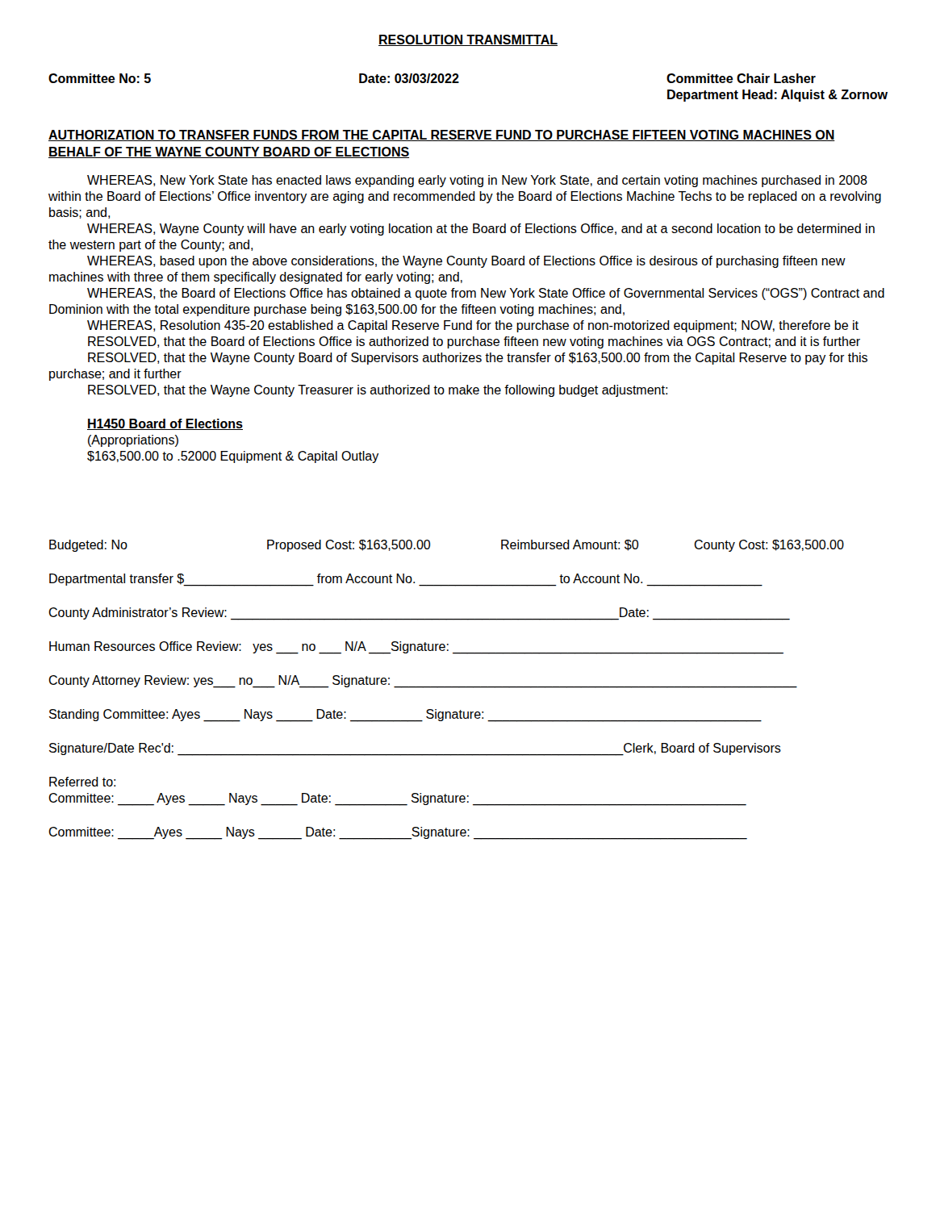RESOLUTION TRANSMITTAL
Committee No: 5
Date: 03/03/2022
Committee Chair Lasher
Department Head: Alquist & Zornow
AUTHORIZATION TO TRANSFER FUNDS FROM THE CAPITAL RESERVE FUND TO PURCHASE FIFTEEN VOTING MACHINES ON BEHALF OF THE WAYNE COUNTY BOARD OF ELECTIONS
WHEREAS, New York State has enacted laws expanding early voting in New York State, and certain voting machines purchased in 2008 within the Board of Elections’ Office inventory are aging and recommended by the Board of Elections Machine Techs to be replaced on a revolving basis; and,
WHEREAS, Wayne County will have an early voting location at the Board of Elections Office, and at a second location to be determined in the western part of the County; and,
WHEREAS, based upon the above considerations, the Wayne County Board of Elections Office is desirous of purchasing fifteen new machines with three of them specifically designated for early voting; and,
WHEREAS, the Board of Elections Office has obtained a quote from New York State Office of Governmental Services (“OGS”) Contract and Dominion with the total expenditure purchase being $163,500.00 for the fifteen voting machines; and,
WHEREAS, Resolution 435-20 established a Capital Reserve Fund for the purchase of non-motorized equipment; NOW, therefore be it
RESOLVED, that the Board of Elections Office is authorized to purchase fifteen new voting machines via OGS Contract; and it is further
RESOLVED, that the Wayne County Board of Supervisors authorizes the transfer of $163,500.00 from the Capital Reserve to pay for this purchase; and it further
RESOLVED, that the Wayne County Treasurer is authorized to make the following budget adjustment:
H1450 Board of Elections
(Appropriations)
$163,500.00 to .52000 Equipment & Capital Outlay
Budgeted: No Proposed Cost: $163,500.00 Reimbursed Amount: $0 County Cost: $163,500.00
Departmental transfer $__________________ from Account No. ___________________ to Account No. ________________
County Administrator’s Review: ______________________________________________________Date: ___________________
Human Resources Office Review: yes ___ no ___ N/A ___Signature: ______________________________________________
County Attorney Review: yes___ no___ N/A____ Signature: ________________________________________________________
Standing Committee: Ayes _____ Nays _____ Date: __________ Signature: ______________________________________
Signature/Date Rec'd: ______________________________________________________________Clerk, Board of Supervisors
Referred to:
Committee: _____ Ayes _____ Nays _____ Date: __________ Signature: ______________________________________
Committee: _____Ayes _____ Nays ______ Date: __________Signature: ______________________________________